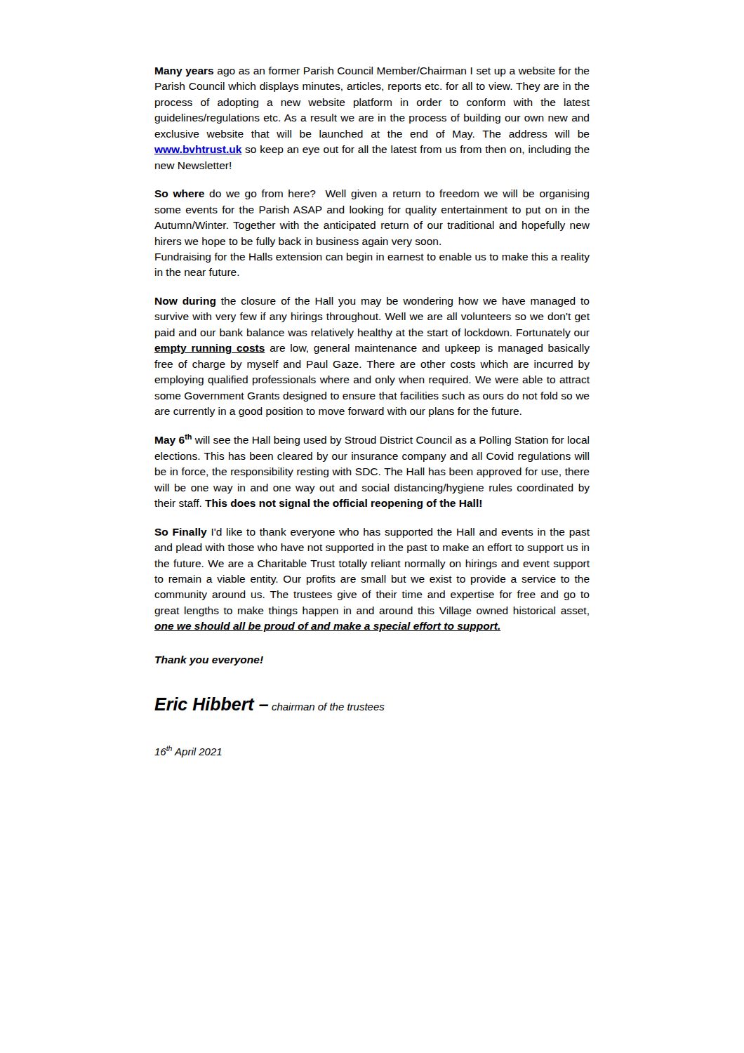Many years ago as an former Parish Council Member/Chairman I set up a website for the Parish Council which displays minutes, articles, reports etc. for all to view. They are in the process of adopting a new website platform in order to conform with the latest guidelines/regulations etc. As a result we are in the process of building our own new and exclusive website that will be launched at the end of May. The address will be www.bvhtrust.uk so keep an eye out for all the latest from us from then on, including the new Newsletter!
So where do we go from here? Well given a return to freedom we will be organising some events for the Parish ASAP and looking for quality entertainment to put on in the Autumn/Winter. Together with the anticipated return of our traditional and hopefully new hirers we hope to be fully back in business again very soon.
Fundraising for the Halls extension can begin in earnest to enable us to make this a reality in the near future.
Now during the closure of the Hall you may be wondering how we have managed to survive with very few if any hirings throughout. Well we are all volunteers so we don't get paid and our bank balance was relatively healthy at the start of lockdown. Fortunately our empty running costs are low, general maintenance and upkeep is managed basically free of charge by myself and Paul Gaze. There are other costs which are incurred by employing qualified professionals where and only when required. We were able to attract some Government Grants designed to ensure that facilities such as ours do not fold so we are currently in a good position to move forward with our plans for the future.
May 6th will see the Hall being used by Stroud District Council as a Polling Station for local elections. This has been cleared by our insurance company and all Covid regulations will be in force, the responsibility resting with SDC. The Hall has been approved for use, there will be one way in and one way out and social distancing/hygiene rules coordinated by their staff. This does not signal the official reopening of the Hall!
So Finally I'd like to thank everyone who has supported the Hall and events in the past and plead with those who have not supported in the past to make an effort to support us in the future. We are a Charitable Trust totally reliant normally on hirings and event support to remain a viable entity. Our profits are small but we exist to provide a service to the community around us. The trustees give of their time and expertise for free and go to great lengths to make things happen in and around this Village owned historical asset, one we should all be proud of and make a special effort to support.
Thank you everyone!
Eric Hibbert – chairman of the trustees
16th April 2021